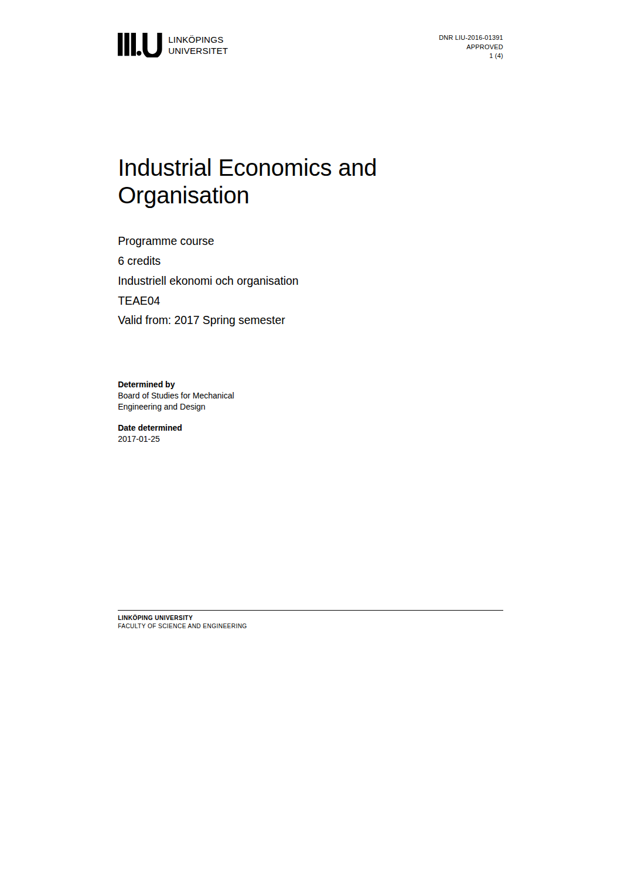LINKÖPINGS UNIVERSITET
DNR LIU-2016-01391
APPROVED
1 (4)
Industrial Economics and
Organisation
Programme course
6 credits
Industriell ekonomi och organisation
TEAE04
Valid from: 2017 Spring semester
Determined by
Board of Studies for Mechanical
Engineering and Design
Date determined
2017-01-25
LINKÖPING UNIVERSITY
FACULTY OF SCIENCE AND ENGINEERING